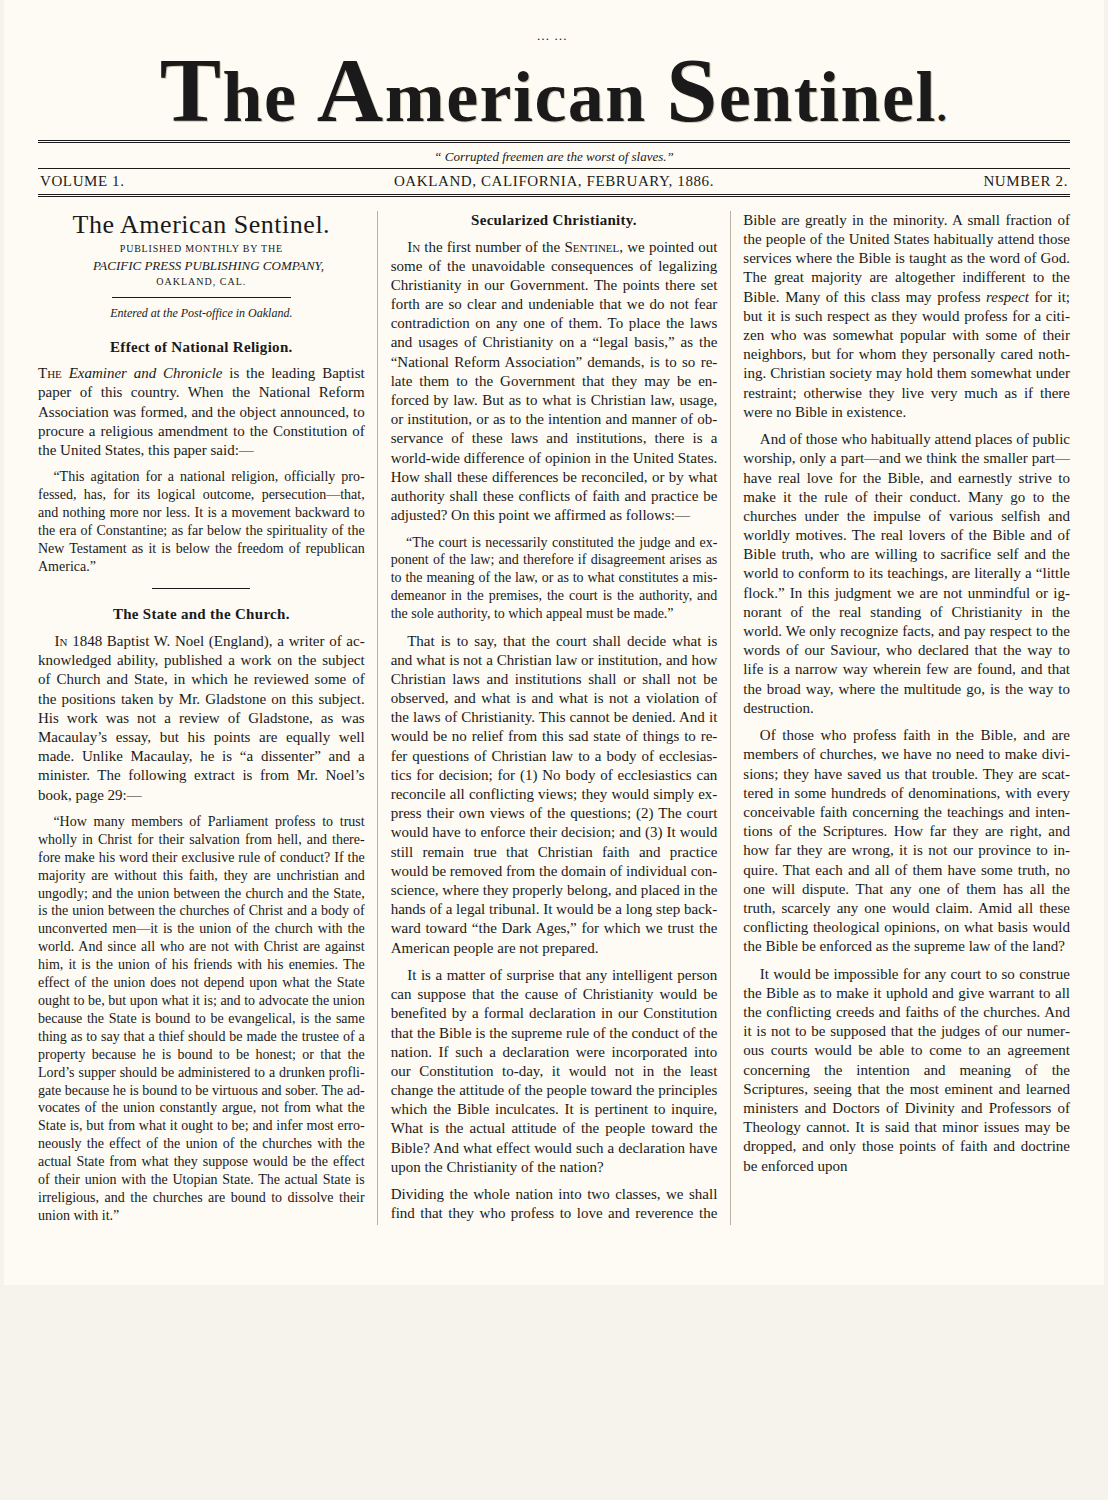……
The American Sentinel.
“ Corrupted freemen are the worst of slaves.”
VOLUME 1. OAKLAND, CALIFORNIA, FEBRUARY, 1886. NUMBER 2.
The American Sentinel.
PUBLISHED MONTHLY BY THE
PACIFIC PRESS PUBLISHING COMPANY,
OAKLAND, CAL.
Entered at the Post-office in Oakland.
Effect of National Religion.
The Examiner and Chronicle is the leading Baptist paper of this country. When the National Reform Association was formed, and the object announced, to procure a religious amendment to the Constitution of the United States, this paper said:—
“This agitation for a national religion, officially professed, has, for its logical outcome, persecution—that, and nothing more nor less. It is a movement backward to the era of Constantine; as far below the spirituality of the New Testament as it is below the freedom of republican America.”
The State and the Church.
In 1848 Baptist W. Noel (England), a writer of acknowledged ability, published a work on the subject of Church and State, in which he reviewed some of the positions taken by Mr. Gladstone on this subject. His work was not a review of Gladstone, as was Macaulay’s essay, but his points are equally well made. Unlike Macaulay, he is “a dissenter” and a minister. The following extract is from Mr. Noel’s book, page 29:—
“How many members of Parliament profess to trust wholly in Christ for their salvation from hell, and therefore make his word their exclusive rule of conduct? If the majority are without this faith, they are unchristian and ungodly; and the union between the church and the State, is the union between the churches of Christ and a body of unconverted men—it is the union of the church with the world. And since all who are not with Christ are against him, it is the union of his friends with his enemies. The effect of the union does not depend upon what the State ought to be, but upon what it is; and to advocate the union because the State is bound to be evangelical, is the same thing as to say that a thief should be made the trustee of a property because he is bound to be honest; or that the Lord’s supper should be administered to a drunken profligate because he is bound to be virtuous and sober. The advocates of the union constantly argue, not from what the State is, but from what it ought to be; and infer most erroneously the effect of the union of the churches with the actual State from what they suppose would be the effect of their union with the Utopian State. The actual State is irreligious, and the churches are bound to dissolve their union with it.”
Secularized Christianity.
In the first number of the Sentinel, we pointed out some of the unavoidable consequences of legalizing Christianity in our Government. The points there set forth are so clear and undeniable that we do not fear contradiction on any one of them. To place the laws and usages of Christianity on a “legal basis,” as the “National Reform Association” demands, is to so relate them to the Government that they may be enforced by law. But as to what is Christian law, usage, or institution, or as to the intention and manner of observance of these laws and institutions, there is a world-wide difference of opinion in the United States. How shall these differences be reconciled, or by what authority shall these conflicts of faith and practice be adjusted? On this point we affirmed as follows:—
“The court is necessarily constituted the judge and exponent of the law; and therefore if disagreement arises as to the meaning of the law, or as to what constitutes a misdemeanor in the premises, the court is the authority, and the sole authority, to which appeal must be made.”
That is to say, that the court shall decide what is and what is not a Christian law or institution, and how Christian laws and institutions shall or shall not be observed, and what is and what is not a violation of the laws of Christianity. This cannot be denied. And it would be no relief from this sad state of things to refer questions of Christian law to a body of ecclesiastics for decision; for (1) No body of ecclesiastics can reconcile all conflicting views; they would simply express their own views of the questions; (2) The court would have to enforce their decision; and (3) It would still remain true that Christian faith and practice would be removed from the domain of individual conscience, where they properly belong, and placed in the hands of a legal tribunal. It would be a long step backward toward “the Dark Ages,” for which we trust the American people are not prepared.
It is a matter of surprise that any intelligent person can suppose that the cause of Christianity would be benefited by a formal declaration in our Constitution that the Bible is the supreme rule of the conduct of the nation. If such a declaration were incorporated into our Constitution to-day, it would not in the least change the attitude of the people toward the principles which the Bible inculcates. It is pertinent to inquire, What is the actual attitude of the people toward the Bible? And what effect would such a declaration have upon the Christianity of the nation?
Dividing the whole nation into two classes, we shall find that they who profess to love and reverence the Bible are greatly in the minority. A small fraction of the people of the United States habitually attend those services where the Bible is taught as the word of God. The great majority are altogether indifferent to the Bible. Many of this class may profess respect for it; but it is such respect as they would profess for a citizen who was somewhat popular with some of their neighbors, but for whom they personally cared nothing. Christian society may hold them somewhat under restraint; otherwise they live very much as if there were no Bible in existence.
And of those who habitually attend places of public worship, only a part—and we think the smaller part—have real love for the Bible, and earnestly strive to make it the rule of their conduct. Many go to the churches under the impulse of various selfish and worldly motives. The real lovers of the Bible and of Bible truth, who are willing to sacrifice self and the world to conform to its teachings, are literally a “little flock.” In this judgment we are not unmindful or ignorant of the real standing of Christianity in the world. We only recognize facts, and pay respect to the words of our Saviour, who declared that the way to life is a narrow way wherein few are found, and that the broad way, where the multitude go, is the way to destruction.
Of those who profess faith in the Bible, and are members of churches, we have no need to make divisions; they have saved us that trouble. They are scattered in some hundreds of denominations, with every conceivable faith concerning the teachings and intentions of the Scriptures. How far they are right, and how far they are wrong, it is not our province to inquire. That each and all of them have some truth, no one will dispute. That any one of them has all the truth, scarcely any one would claim. Amid all these conflicting theological opinions, on what basis would the Bible be enforced as the supreme law of the land?
It would be impossible for any court to so construe the Bible as to make it uphold and give warrant to all the conflicting creeds and faiths of the churches. And it is not to be supposed that the judges of our numerous courts would be able to come to an agreement concerning the intention and meaning of the Scriptures, seeing that the most eminent and learned ministers and Doctors of Divinity and Professors of Theology cannot. It is said that minor issues may be dropped, and only those points of faith and doctrine be enforced upon